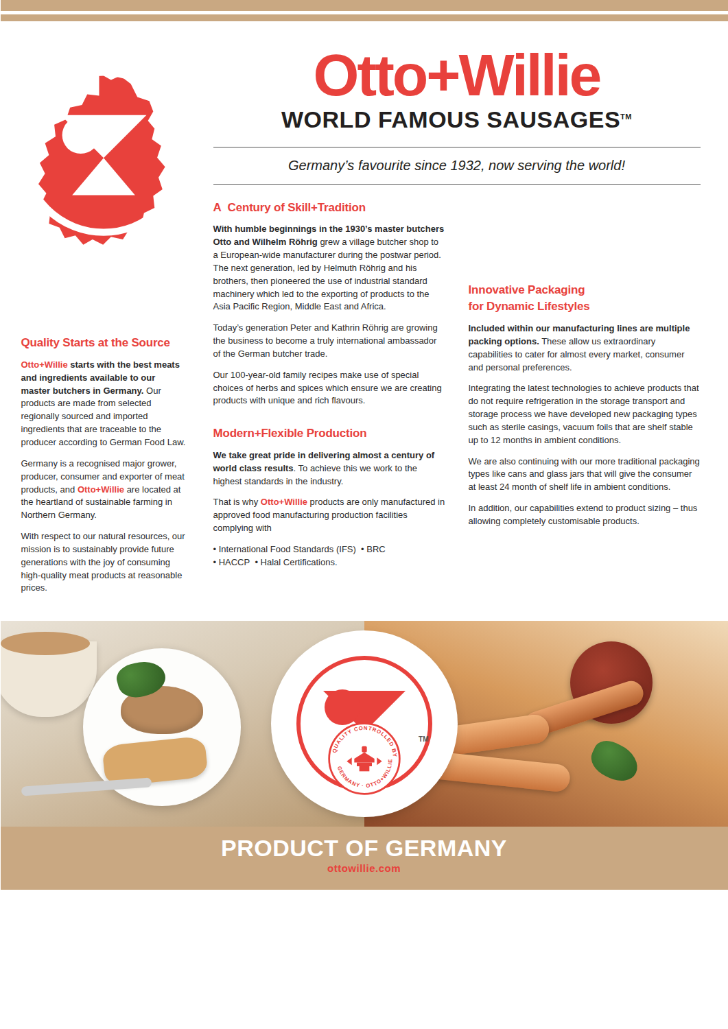Quality Starts at the Source
Otto+Willie starts with the best meats and ingredients available to our master butchers in Germany. Our products are made from selected regionally sourced and imported ingredients that are traceable to the producer according to German Food Law.
Germany is a recognised major grower, producer, consumer and exporter of meat products, and Otto+Willie are located at the heartland of sustainable farming in Northern Germany.
With respect to our natural resources, our mission is to sustainably provide future generations with the joy of consuming high-quality meat products at reasonable prices.
Otto+Willie
WORLD FAMOUS SAUSAGESTM
Germany’s favourite since 1932, now serving the world!
A Century of Skill+Tradition
With humble beginnings in the 1930’s master butchers Otto and Wilhelm Röhrig grew a village butcher shop to a European-wide manufacturer during the postwar period. The next generation, led by Helmuth Röhrig and his brothers, then pioneered the use of industrial standard machinery which led to the exporting of products to the Asia Pacific Region, Middle East and Africa.
Today’s generation Peter and Kathrin Röhrig are growing the business to become a truly international ambassador of the German butcher trade.
Our 100-year-old family recipes make use of special choices of herbs and spices which ensure we are creating products with unique and rich flavours.
Modern+Flexible Production
We take great pride in delivering almost a century of world class results. To achieve this we work to the highest standards in the industry.
That is why Otto+Willie products are only manufactured in approved food manufacturing production facilities complying with
• International Food Standards (IFS) • BRC
• HACCP • Halal Certifications.
Innovative Packaging
for Dynamic Lifestyles
Included within our manufacturing lines are multiple packing options. These allow us extraordinary capabilities to cater for almost every market, consumer and personal preferences.
Integrating the latest technologies to achieve products that do not require refrigeration in the storage transport and storage process we have developed new packaging types such as sterile casings, vacuum foils that are shelf stable up to 12 months in ambient conditions.
We are also continuing with our more traditional packaging types like cans and glass jars that will give the consumer at least 24 month of shelf life in ambient conditions.
In addition, our capabilities extend to product sizing – thus allowing completely customisable products.
TM QUALITY CONTROLLED BY OTTO+WILLIE GERMANY · OTTO+WILLIE · GERMANY
PRODUCT OF GERMANY
ottowillie.com